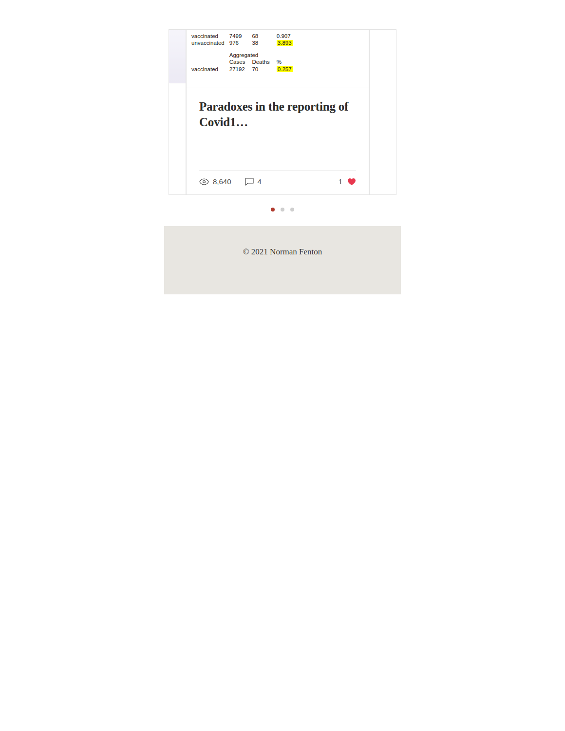| vaccinated | 7499 | 68 | 0.907 |
| unvaccinated | 976 | 38 | 3.893 |
| | Aggregated |
| | Cases | Deaths | % |
| vaccinated | 27192 | 70 | 0.257 |
Paradoxes in the reporting of Covid1…
8,640 4 1
© 2021 Norman Fenton